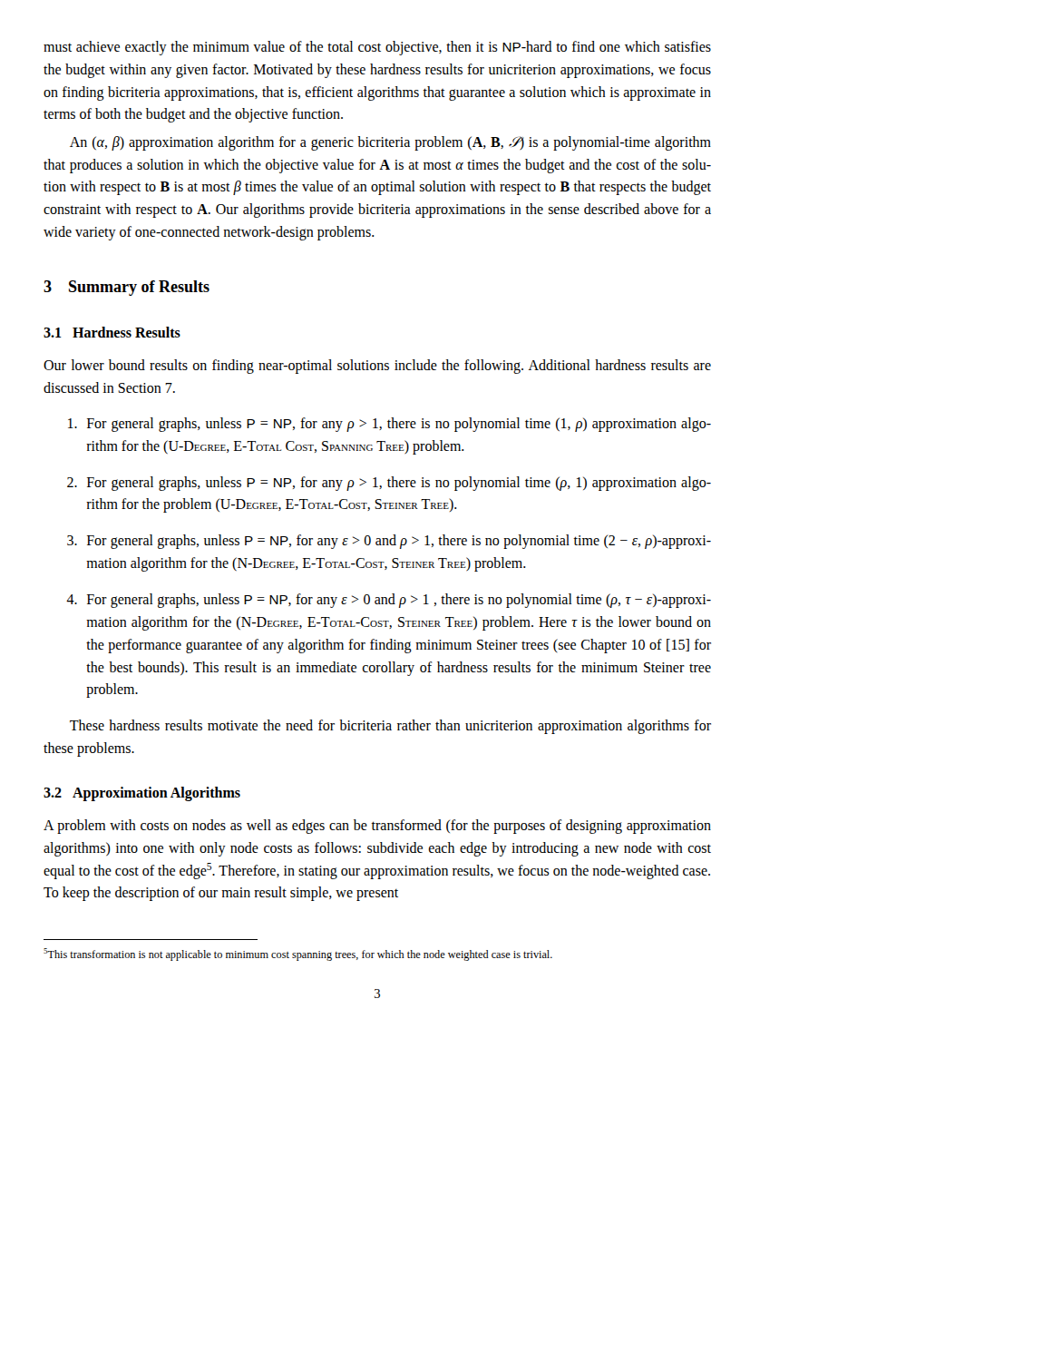must achieve exactly the minimum value of the total cost objective, then it is NP-hard to find one which satisfies the budget within any given factor. Motivated by these hardness results for unicriterion approximations, we focus on finding bicriteria approximations, that is, efficient algorithms that guarantee a solution which is approximate in terms of both the budget and the objective function.
An (α, β) approximation algorithm for a generic bicriteria problem (A, B, 𝒮) is a polynomial-time algorithm that produces a solution in which the objective value for A is at most α times the budget and the cost of the solution with respect to B is at most β times the value of an optimal solution with respect to B that respects the budget constraint with respect to A. Our algorithms provide bicriteria approximations in the sense described above for a wide variety of one-connected network-design problems.
3 Summary of Results
3.1 Hardness Results
Our lower bound results on finding near-optimal solutions include the following. Additional hardness results are discussed in Section 7.
For general graphs, unless P = NP, for any ρ > 1, there is no polynomial time (1, ρ) approximation algorithm for the (U-Degree, E-Total Cost, Spanning Tree) problem.
For general graphs, unless P = NP, for any ρ > 1, there is no polynomial time (ρ, 1) approximation algorithm for the problem (U-Degree, E-Total-Cost, Steiner Tree).
For general graphs, unless P = NP, for any ε > 0 and ρ > 1, there is no polynomial time (2 − ε, ρ)-approximation algorithm for the (N-Degree, E-Total-Cost, Steiner Tree) problem.
For general graphs, unless P = NP, for any ε > 0 and ρ > 1 , there is no polynomial time (ρ, τ − ε)-approximation algorithm for the (N-Degree, E-Total-Cost, Steiner Tree) problem. Here τ is the lower bound on the performance guarantee of any algorithm for finding minimum Steiner trees (see Chapter 10 of [15] for the best bounds). This result is an immediate corollary of hardness results for the minimum Steiner tree problem.
These hardness results motivate the need for bicriteria rather than unicriterion approximation algorithms for these problems.
3.2 Approximation Algorithms
A problem with costs on nodes as well as edges can be transformed (for the purposes of designing approximation algorithms) into one with only node costs as follows: subdivide each edge by introducing a new node with cost equal to the cost of the edge5. Therefore, in stating our approximation results, we focus on the node-weighted case. To keep the description of our main result simple, we present
5This transformation is not applicable to minimum cost spanning trees, for which the node weighted case is trivial.
3